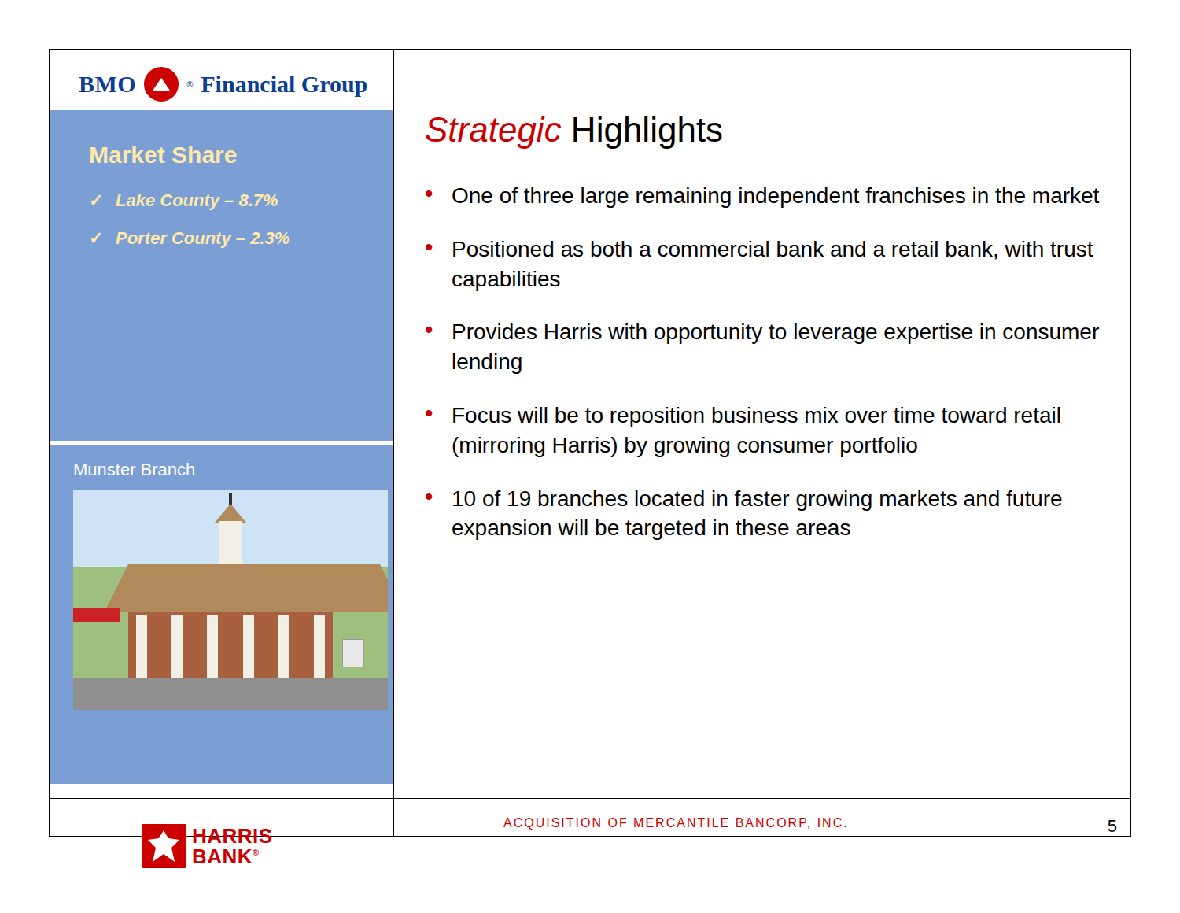BMO ® Financial Group
Market Share
Lake County – 8.7%
Porter County – 2.3%
Munster Branch
HARRIS
BANK®
Strategic Highlights
One of three large remaining independent franchises in the market
Positioned as both a commercial bank and a retail bank, with trust capabilities
Provides Harris with opportunity to leverage expertise in consumer lending
Focus will be to reposition business mix over time toward retail (mirroring Harris) by growing consumer portfolio
10 of 19 branches located in faster growing markets and future expansion will be targeted in these areas
ACQUISITION OF MERCANTILE BANCORP, INC.
5